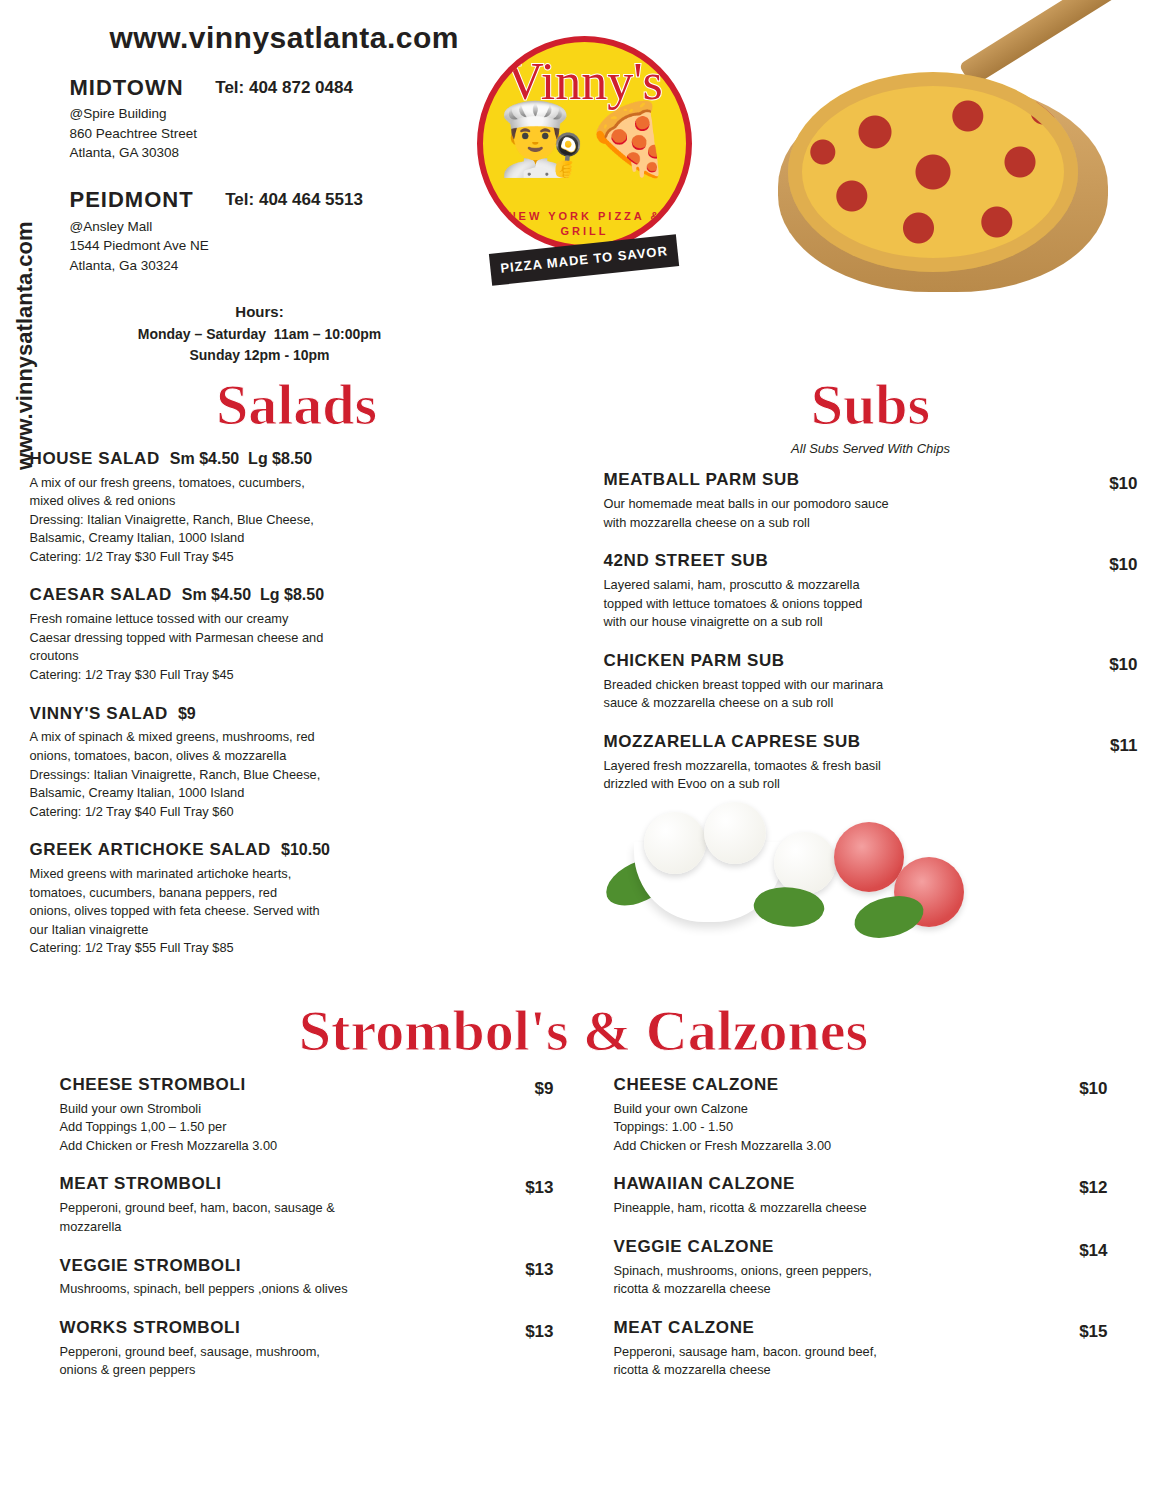www.vinnysatlanta.com
MIDTOWN
Tel: 404 872 0484
@Spire Building
860 Peachtree Street
Atlanta, GA 30308
PEIDMONT
Tel: 404 464 5513
@Ansley Mall
1544 Piedmont Ave NE
Atlanta, Ga 30324
Hours:
Monday – Saturday 11am – 10:00pm
Sunday 12pm - 10pm
Vinny's
👨‍🍳🍕
NEW YORK PIZZA & GRILL
PIZZA MADE TO SAVOR
www.vinnysatlanta.com
Salads
House Salad
Sm $4.50 Lg $8.50
A mix of our fresh greens, tomatoes, cucumbers, mixed olives & red onions Dressing: Italian Vinaigrette, Ranch, Blue Cheese, Balsamic, Creamy Italian, 1000 Island Catering: 1/2 Tray $30 Full Tray $45
Caesar Salad
Sm $4.50 Lg $8.50
Fresh romaine lettuce tossed with our creamy Caesar dressing topped with Parmesan cheese and croutons Catering: 1/2 Tray $30 Full Tray $45
Vinny's Salad
$9
A mix of spinach & mixed greens, mushrooms, red onions, tomatoes, bacon, olives & mozzarella Dressings: Italian Vinaigrette, Ranch, Blue Cheese, Balsamic, Creamy Italian, 1000 Island Catering: 1/2 Tray $40 Full Tray $60
Greek Artichoke Salad
$10.50
Mixed greens with marinated artichoke hearts, tomatoes, cucumbers, banana peppers, red onions, olives topped with feta cheese. Served with our Italian vinaigrette Catering: 1/2 Tray $55 Full Tray $85
Subs
All Subs Served With Chips
Meatball Parm Sub
$10
Our homemade meat balls in our pomodoro sauce with mozzarella cheese on a sub roll
42nd Street Sub
$10
Layered salami, ham, proscutto & mozzarella topped with lettuce tomatoes & onions topped with our house vinaigrette on a sub roll
Chicken Parm Sub
$10
Breaded chicken breast topped with our marinara sauce & mozzarella cheese on a sub roll
Mozzarella Caprese Sub
$11
Layered fresh mozzarella, tomaotes & fresh basil drizzled with Evoo on a sub roll
Strombol's & Calzones
Cheese Stromboli
$9
Build your own Stromboli Add Toppings 1,00 – 1.50 per Add Chicken or Fresh Mozzarella 3.00
Meat Stromboli
$13
Pepperoni, ground beef, ham, bacon, sausage & mozzarella
Veggie Stromboli
$13
Mushrooms, spinach, bell peppers ,onions & olives
Works Stromboli
$13
Pepperoni, ground beef, sausage, mushroom, onions & green peppers
Cheese Calzone
$10
Build your own Calzone Toppings: 1.00 - 1.50 Add Chicken or Fresh Mozzarella 3.00
Hawaiian Calzone
$12
Pineapple, ham, ricotta & mozzarella cheese
Veggie Calzone
$14
Spinach, mushrooms, onions, green peppers, ricotta & mozzarella cheese
Meat Calzone
$15
Pepperoni, sausage ham, bacon. ground beef, ricotta & mozzarella cheese